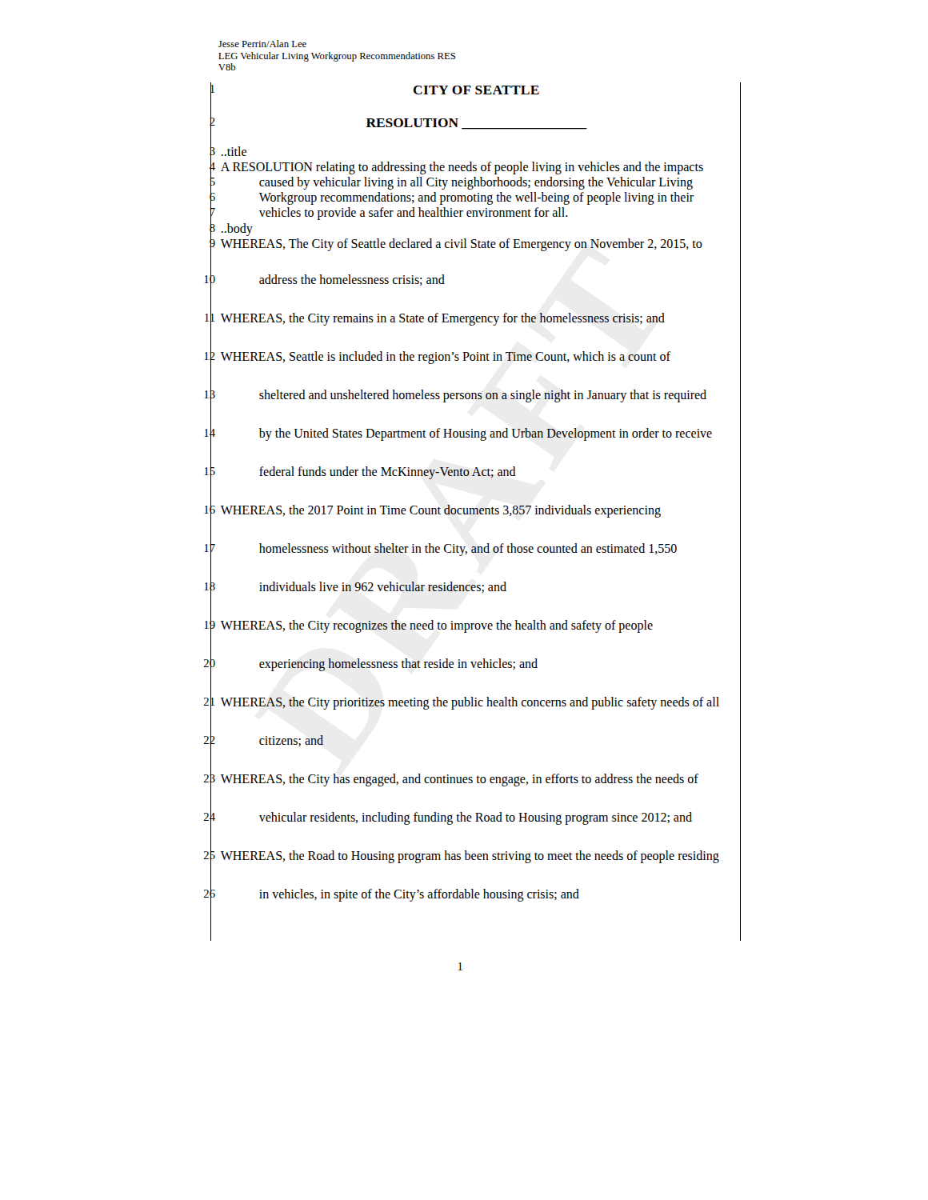DRAFT
Jesse Perrin/Alan Lee
LEG Vehicular Living Workgroup Recommendations RES
V8b
1
CITY OF SEATTLE
2
RESOLUTION __________________
3
..title
4
A RESOLUTION relating to addressing the needs of people living in vehicles and the impacts
5
caused by vehicular living in all City neighborhoods; endorsing the Vehicular Living
6
Workgroup recommendations; and promoting the well-being of people living in their
7
vehicles to provide a safer and healthier environment for all.
8
..body
9
WHEREAS, The City of Seattle declared a civil State of Emergency on November 2, 2015, to
10
address the homelessness crisis; and
11
WHEREAS, the City remains in a State of Emergency for the homelessness crisis; and
12
WHEREAS, Seattle is included in the region’s Point in Time Count, which is a count of
13
sheltered and unsheltered homeless persons on a single night in January that is required
14
by the United States Department of Housing and Urban Development in order to receive
15
federal funds under the McKinney-Vento Act; and
16
WHEREAS, the 2017 Point in Time Count documents 3,857 individuals experiencing
17
homelessness without shelter in the City, and of those counted an estimated 1,550
18
individuals live in 962 vehicular residences; and
19
WHEREAS, the City recognizes the need to improve the health and safety of people
20
experiencing homelessness that reside in vehicles; and
21
WHEREAS, the City prioritizes meeting the public health concerns and public safety needs of all
22
citizens; and
23
WHEREAS, the City has engaged, and continues to engage, in efforts to address the needs of
24
vehicular residents, including funding the Road to Housing program since 2012; and
25
WHEREAS, the Road to Housing program has been striving to meet the needs of people residing
26
in vehicles, in spite of the City’s affordable housing crisis; and
1